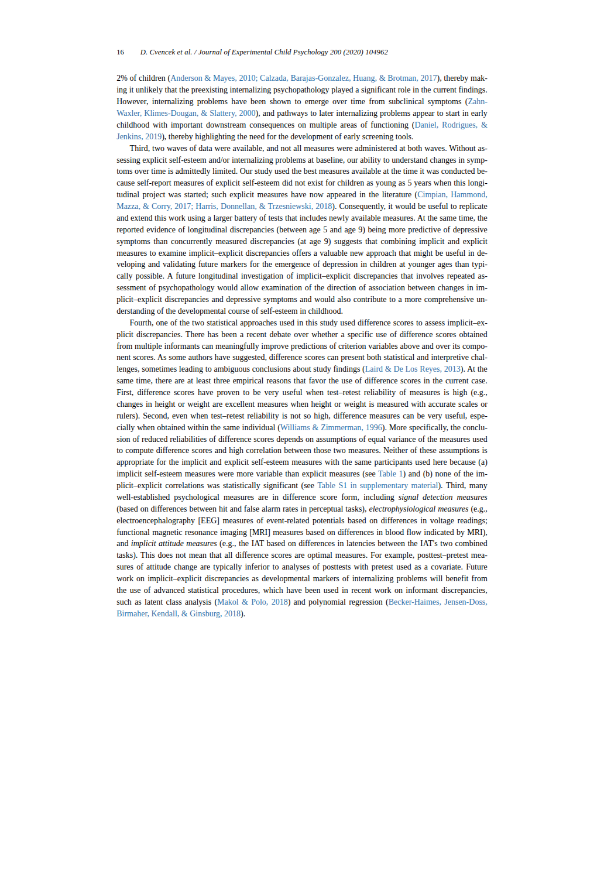16 D. Cvencek et al. / Journal of Experimental Child Psychology 200 (2020) 104962
2% of children (Anderson & Mayes, 2010; Calzada, Barajas-Gonzalez, Huang, & Brotman, 2017), thereby making it unlikely that the preexisting internalizing psychopathology played a significant role in the current findings. However, internalizing problems have been shown to emerge over time from subclinical symptoms (Zahn-Waxler, Klimes-Dougan, & Slattery, 2000), and pathways to later internalizing problems appear to start in early childhood with important downstream consequences on multiple areas of functioning (Daniel, Rodrigues, & Jenkins, 2019), thereby highlighting the need for the development of early screening tools.
Third, two waves of data were available, and not all measures were administered at both waves. Without assessing explicit self-esteem and/or internalizing problems at baseline, our ability to understand changes in symptoms over time is admittedly limited. Our study used the best measures available at the time it was conducted because self-report measures of explicit self-esteem did not exist for children as young as 5 years when this longitudinal project was started; such explicit measures have now appeared in the literature (Cimpian, Hammond, Mazza, & Corry, 2017; Harris, Donnellan, & Trzesniewski, 2018). Consequently, it would be useful to replicate and extend this work using a larger battery of tests that includes newly available measures. At the same time, the reported evidence of longitudinal discrepancies (between age 5 and age 9) being more predictive of depressive symptoms than concurrently measured discrepancies (at age 9) suggests that combining implicit and explicit measures to examine implicit–explicit discrepancies offers a valuable new approach that might be useful in developing and validating future markers for the emergence of depression in children at younger ages than typically possible. A future longitudinal investigation of implicit–explicit discrepancies that involves repeated assessment of psychopathology would allow examination of the direction of association between changes in implicit–explicit discrepancies and depressive symptoms and would also contribute to a more comprehensive understanding of the developmental course of self-esteem in childhood.
Fourth, one of the two statistical approaches used in this study used difference scores to assess implicit–explicit discrepancies. There has been a recent debate over whether a specific use of difference scores obtained from multiple informants can meaningfully improve predictions of criterion variables above and over its component scores. As some authors have suggested, difference scores can present both statistical and interpretive challenges, sometimes leading to ambiguous conclusions about study findings (Laird & De Los Reyes, 2013). At the same time, there are at least three empirical reasons that favor the use of difference scores in the current case. First, difference scores have proven to be very useful when test–retest reliability of measures is high (e.g., changes in height or weight are excellent measures when height or weight is measured with accurate scales or rulers). Second, even when test–retest reliability is not so high, difference measures can be very useful, especially when obtained within the same individual (Williams & Zimmerman, 1996). More specifically, the conclusion of reduced reliabilities of difference scores depends on assumptions of equal variance of the measures used to compute difference scores and high correlation between those two measures. Neither of these assumptions is appropriate for the implicit and explicit self-esteem measures with the same participants used here because (a) implicit self-esteem measures were more variable than explicit measures (see Table 1) and (b) none of the implicit–explicit correlations was statistically significant (see Table S1 in supplementary material). Third, many well-established psychological measures are in difference score form, including signal detection measures (based on differences between hit and false alarm rates in perceptual tasks), electrophysiological measures (e.g., electroencephalography [EEG] measures of event-related potentials based on differences in voltage readings; functional magnetic resonance imaging [MRI] measures based on differences in blood flow indicated by MRI), and implicit attitude measures (e.g., the IAT based on differences in latencies between the IAT's two combined tasks). This does not mean that all difference scores are optimal measures. For example, posttest–pretest measures of attitude change are typically inferior to analyses of posttests with pretest used as a covariate. Future work on implicit–explicit discrepancies as developmental markers of internalizing problems will benefit from the use of advanced statistical procedures, which have been used in recent work on informant discrepancies, such as latent class analysis (Makol & Polo, 2018) and polynomial regression (Becker-Haimes, Jensen-Doss, Birmaher, Kendall, & Ginsburg, 2018).